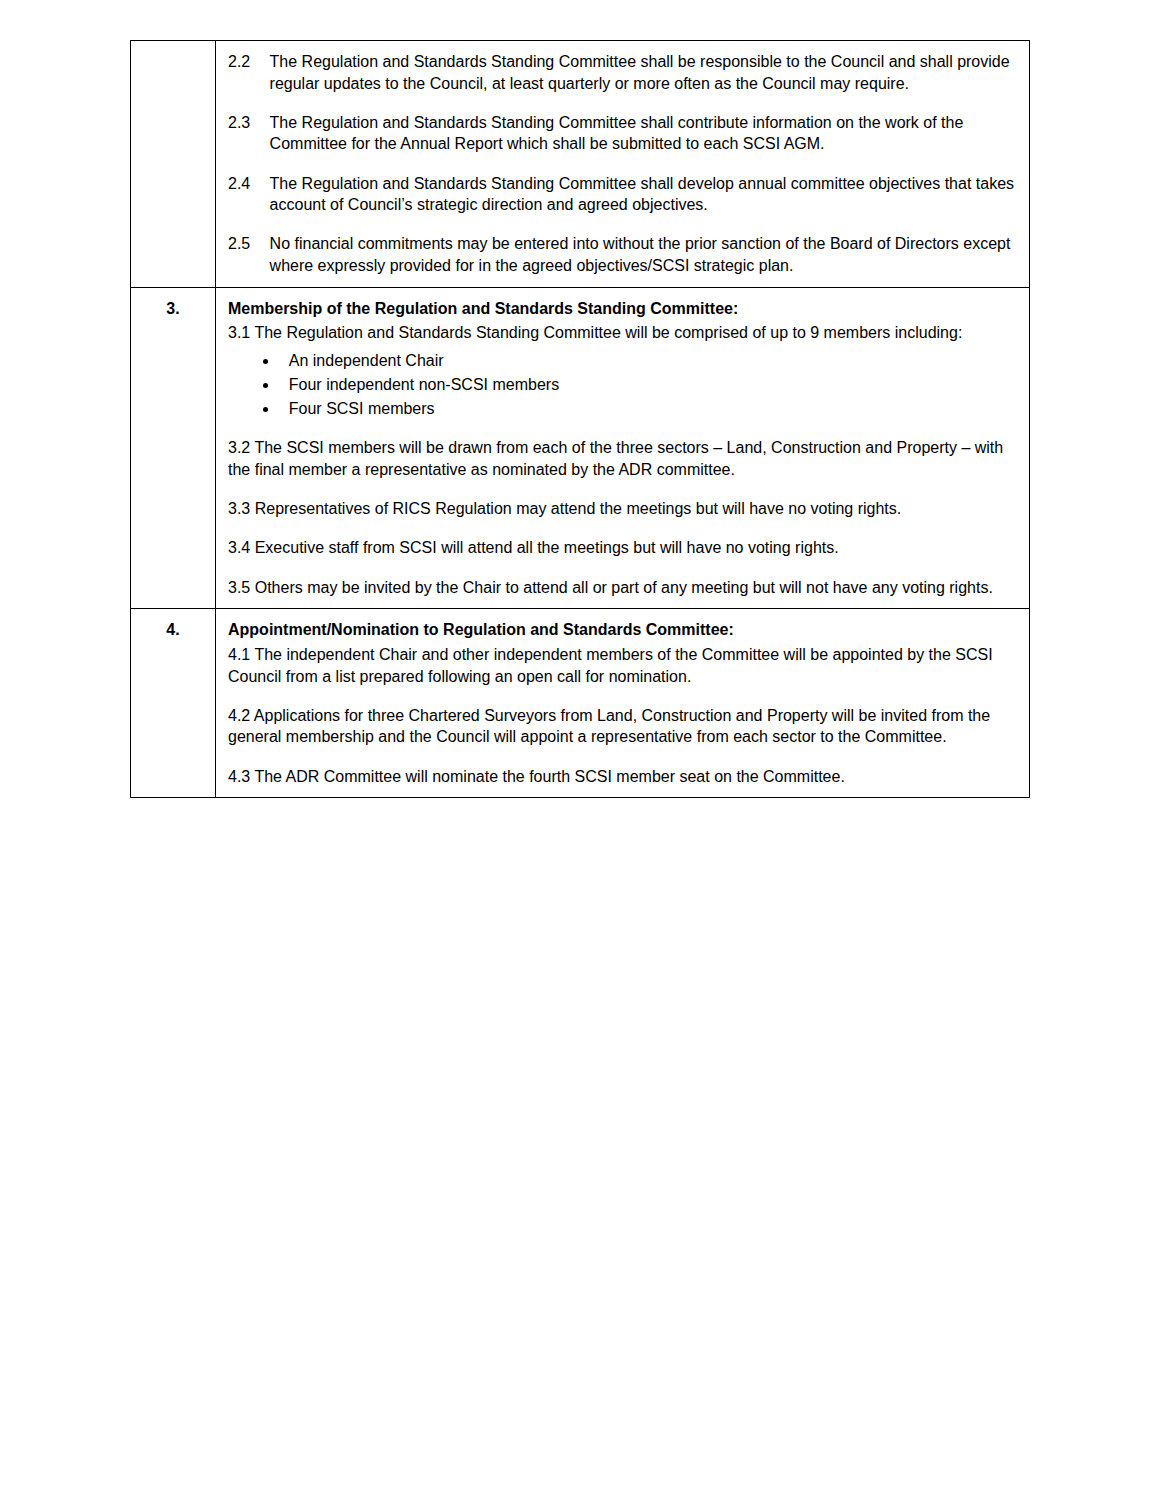| | 2.2 The Regulation and Standards Standing Committee shall be responsible to the Council and shall provide regular updates to the Council, at least quarterly or more often as the Council may require. 2.3 The Regulation and Standards Standing Committee shall contribute information on the work of the Committee for the Annual Report which shall be submitted to each SCSI AGM. 2.4 The Regulation and Standards Standing Committee shall develop annual committee objectives that takes account of Council’s strategic direction and agreed objectives. 2.5 No financial commitments may be entered into without the prior sanction of the Board of Directors except where expressly provided for in the agreed objectives/SCSI strategic plan. |
| 3. | Membership of the Regulation and Standards Standing Committee: 3.1 The Regulation and Standards Standing Committee will be comprised of up to 9 members including: An independent Chair Four independent non-SCSI members Four SCSI members 3.2 The SCSI members will be drawn from each of the three sectors – Land, Construction and Property – with the final member a representative as nominated by the ADR committee. 3.3 Representatives of RICS Regulation may attend the meetings but will have no voting rights. 3.4 Executive staff from SCSI will attend all the meetings but will have no voting rights. 3.5 Others may be invited by the Chair to attend all or part of any meeting but will not have any voting rights. |
| 4. | Appointment/Nomination to Regulation and Standards Committee: 4.1 The independent Chair and other independent members of the Committee will be appointed by the SCSI Council from a list prepared following an open call for nomination. 4.2 Applications for three Chartered Surveyors from Land, Construction and Property will be invited from the general membership and the Council will appoint a representative from each sector to the Committee. 4.3 The ADR Committee will nominate the fourth SCSI member seat on the Committee. |